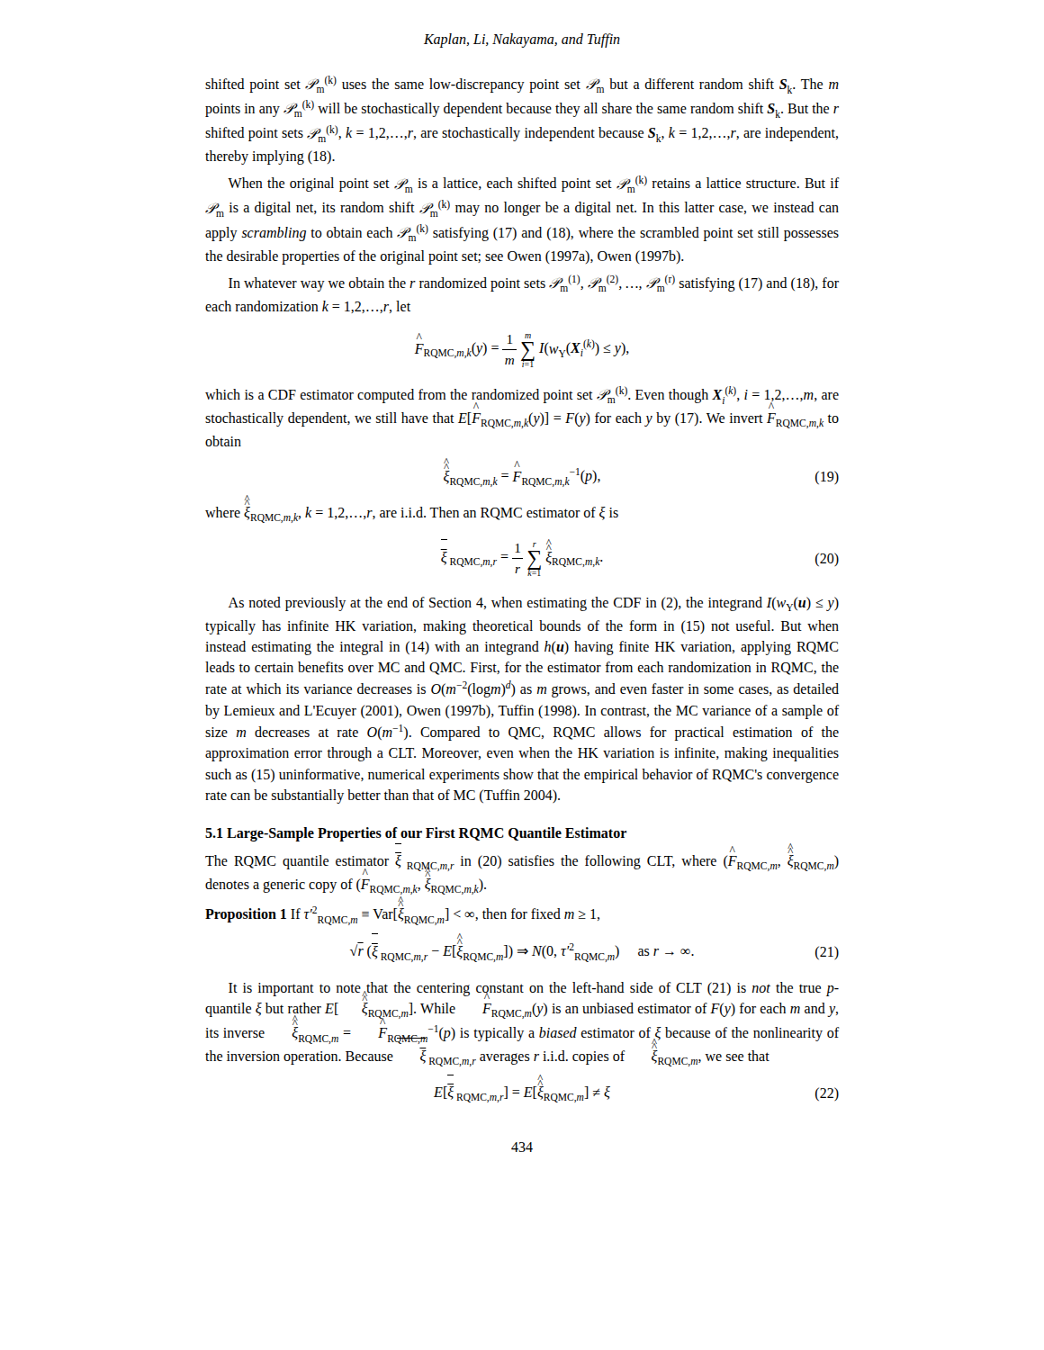Kaplan, Li, Nakayama, and Tuffin
shifted point set 𝒫m(k) uses the same low-discrepancy point set 𝒫m but a different random shift Sk. The m points in any 𝒫m(k) will be stochastically dependent because they all share the same random shift Sk. But the r shifted point sets 𝒫m(k), k = 1,2,…,r, are stochastically independent because Sk, k = 1,2,…,r, are independent, thereby implying (18).
When the original point set 𝒫m is a lattice, each shifted point set 𝒫m(k) retains a lattice structure. But if 𝒫m is a digital net, its random shift 𝒫m(k) may no longer be a digital net. In this latter case, we instead can apply scrambling to obtain each 𝒫m(k) satisfying (17) and (18), where the scrambled point set still possesses the desirable properties of the original point set; see Owen (1997a), Owen (1997b).
In whatever way we obtain the r randomized point sets 𝒫m(1), 𝒫m(2), …, 𝒫m(r) satisfying (17) and (18), for each randomization k = 1,2,…,r, let
^FRQMC,m,k(y) = 1 m m∑i=1 I(wY(Xi(k)) ≤ y),
which is a CDF estimator computed from the randomized point set 𝒫m(k). Even though Xi(k), i = 1,2,…,m, are stochastically dependent, we still have that E[^FRQMC,m,k(y)] = F(y) for each y by (17). We invert ^FRQMC,m,k to obtain
^^ξRQMC,m,k = ^FRQMC,m,k−1(p), (19)
where ^^ξRQMC,m,k, k = 1,2,…,r, are i.i.d. Then an RQMC estimator of ξ is
ξ RQMC,m,r = 1 r r∑k=1 ^^ξRQMC,m,k. (20)
As noted previously at the end of Section 4, when estimating the CDF in (2), the integrand I(wY(u) ≤ y) typically has infinite HK variation, making theoretical bounds of the form in (15) not useful. But when instead estimating the integral in (14) with an integrand h(u) having finite HK variation, applying RQMC leads to certain benefits over MC and QMC. First, for the estimator from each randomization in RQMC, the rate at which its variance decreases is O(m−2(logm)d) as m grows, and even faster in some cases, as detailed by Lemieux and L'Ecuyer (2001), Owen (1997b), Tuffin (1998). In contrast, the MC variance of a sample of size m decreases at rate O(m−1). Compared to QMC, RQMC allows for practical estimation of the approximation error through a CLT. Moreover, even when the HK variation is infinite, making inequalities such as (15) uninformative, numerical experiments show that the empirical behavior of RQMC's convergence rate can be substantially better than that of MC (Tuffin 2004).
5.1 Large-Sample Properties of our First RQMC Quantile Estimator
The RQMC quantile estimator ξ RQMC,m,r in (20) satisfies the following CLT, where (^FRQMC,m, ^^ξRQMC,m) denotes a generic copy of (^FRQMC,m,k, ^^ξRQMC,m,k).
Proposition 1 If τ′2RQMC,m ≡ Var[^^ξRQMC,m] < ∞, then for fixed m ≥ 1,
√r ( ξ RQMC,m,r − E[^^ξRQMC,m]) ⇒ N(0, τ′2RQMC,m) as r → ∞. (21)
It is important to note that the centering constant on the left-hand side of CLT (21) is not the true p-quantile ξ but rather E[^^ξRQMC,m]. While ^FRQMC,m(y) is an unbiased estimator of F(y) for each m and y, its inverse ^^ξRQMC,m = ^FRQMC,m−1(p) is typically a biased estimator of ξ because of the nonlinearity of the inversion operation. Because ξ RQMC,m,r averages r i.i.d. copies of ^^ξRQMC,m, we see that
E[ ξ RQMC,m,r] = E[^^ξRQMC,m] ≠ ξ (22)
434